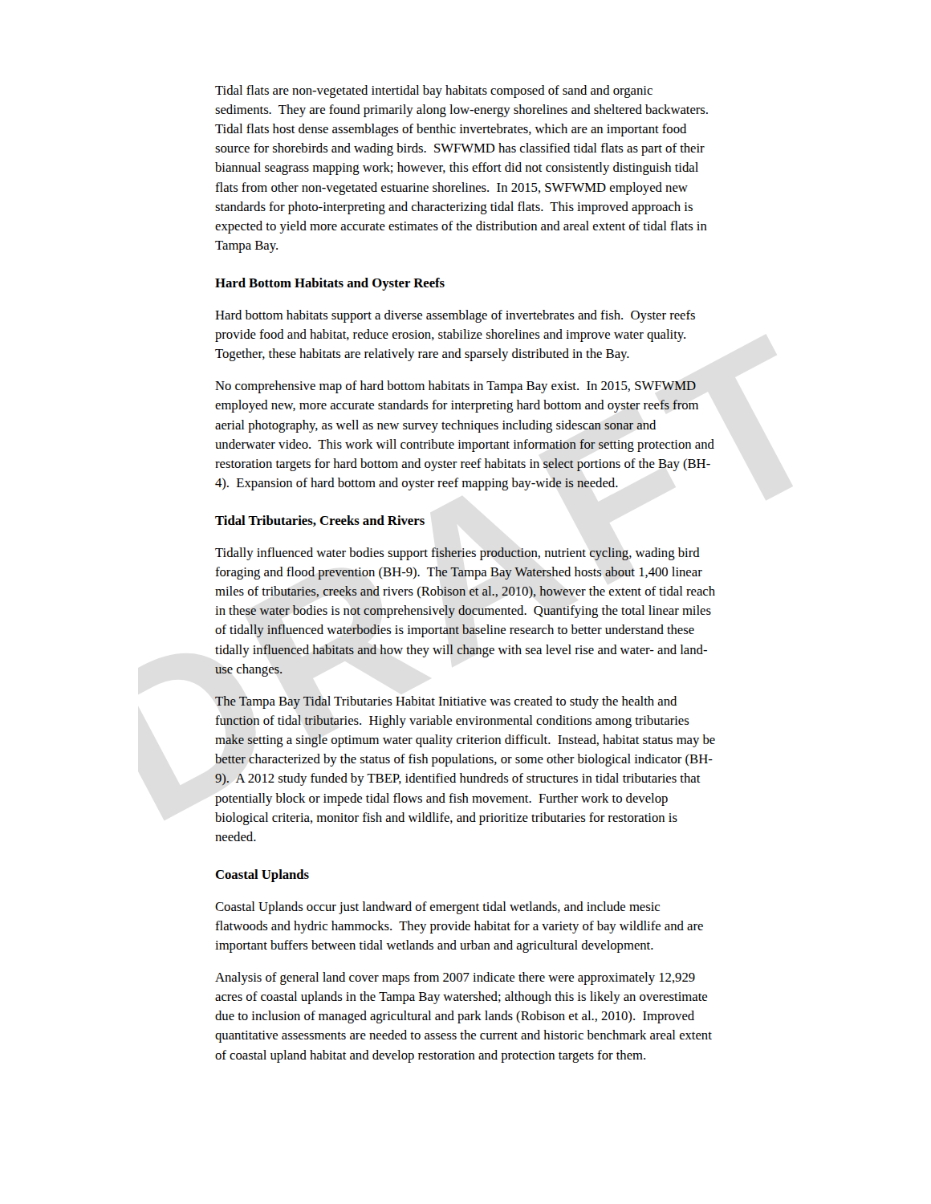DRAFT
Tidal flats are non-vegetated intertidal bay habitats composed of sand and organic sediments. They are found primarily along low-energy shorelines and sheltered backwaters. Tidal flats host dense assemblages of benthic invertebrates, which are an important food source for shorebirds and wading birds. SWFWMD has classified tidal flats as part of their biannual seagrass mapping work; however, this effort did not consistently distinguish tidal flats from other non-vegetated estuarine shorelines. In 2015, SWFWMD employed new standards for photo-interpreting and characterizing tidal flats. This improved approach is expected to yield more accurate estimates of the distribution and areal extent of tidal flats in Tampa Bay.
Hard Bottom Habitats and Oyster Reefs
Hard bottom habitats support a diverse assemblage of invertebrates and fish. Oyster reefs provide food and habitat, reduce erosion, stabilize shorelines and improve water quality. Together, these habitats are relatively rare and sparsely distributed in the Bay.
No comprehensive map of hard bottom habitats in Tampa Bay exist. In 2015, SWFWMD employed new, more accurate standards for interpreting hard bottom and oyster reefs from aerial photography, as well as new survey techniques including sidescan sonar and underwater video. This work will contribute important information for setting protection and restoration targets for hard bottom and oyster reef habitats in select portions of the Bay (BH-4). Expansion of hard bottom and oyster reef mapping bay-wide is needed.
Tidal Tributaries, Creeks and Rivers
Tidally influenced water bodies support fisheries production, nutrient cycling, wading bird foraging and flood prevention (BH-9). The Tampa Bay Watershed hosts about 1,400 linear miles of tributaries, creeks and rivers (Robison et al., 2010), however the extent of tidal reach in these water bodies is not comprehensively documented. Quantifying the total linear miles of tidally influenced waterbodies is important baseline research to better understand these tidally influenced habitats and how they will change with sea level rise and water- and land-use changes.
The Tampa Bay Tidal Tributaries Habitat Initiative was created to study the health and function of tidal tributaries. Highly variable environmental conditions among tributaries make setting a single optimum water quality criterion difficult. Instead, habitat status may be better characterized by the status of fish populations, or some other biological indicator (BH-9). A 2012 study funded by TBEP, identified hundreds of structures in tidal tributaries that potentially block or impede tidal flows and fish movement. Further work to develop biological criteria, monitor fish and wildlife, and prioritize tributaries for restoration is needed.
Coastal Uplands
Coastal Uplands occur just landward of emergent tidal wetlands, and include mesic flatwoods and hydric hammocks. They provide habitat for a variety of bay wildlife and are important buffers between tidal wetlands and urban and agricultural development.
Analysis of general land cover maps from 2007 indicate there were approximately 12,929 acres of coastal uplands in the Tampa Bay watershed; although this is likely an overestimate due to inclusion of managed agricultural and park lands (Robison et al., 2010). Improved quantitative assessments are needed to assess the current and historic benchmark areal extent of coastal upland habitat and develop restoration and protection targets for them.